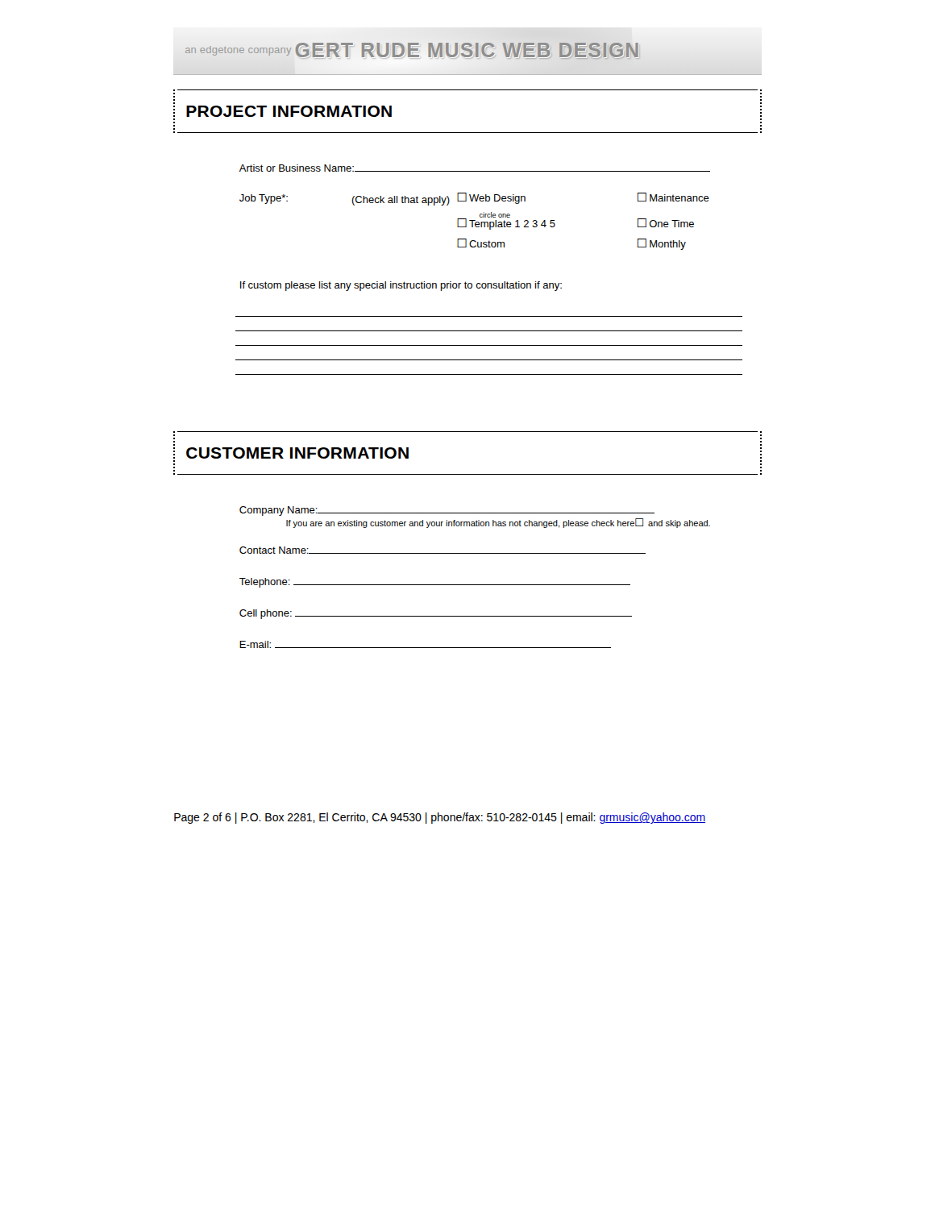an edgetone company
GERT RUDE MUSIC WEB DESIGN
PROJECT INFORMATION
Artist or Business Name:
Job Type*:(Check all that apply)
| ☐ Web Design | ☐ Maintenance |
| circle one ☐ Template 1 2 3 4 5 | ☐ One Time |
| ☐ Custom | ☐ Monthly |
If custom please list any special instruction prior to consultation if any:
CUSTOMER INFORMATION
Company Name:
If you are an existing customer and your information has not changed, please check here☐ and skip ahead.
Contact Name:
Telephone:
Cell phone:
E-mail:
Page 2 of 6 | P.O. Box 2281, El Cerrito, CA 94530 | phone/fax: 510-282-0145 | email: grmusic@yahoo.com